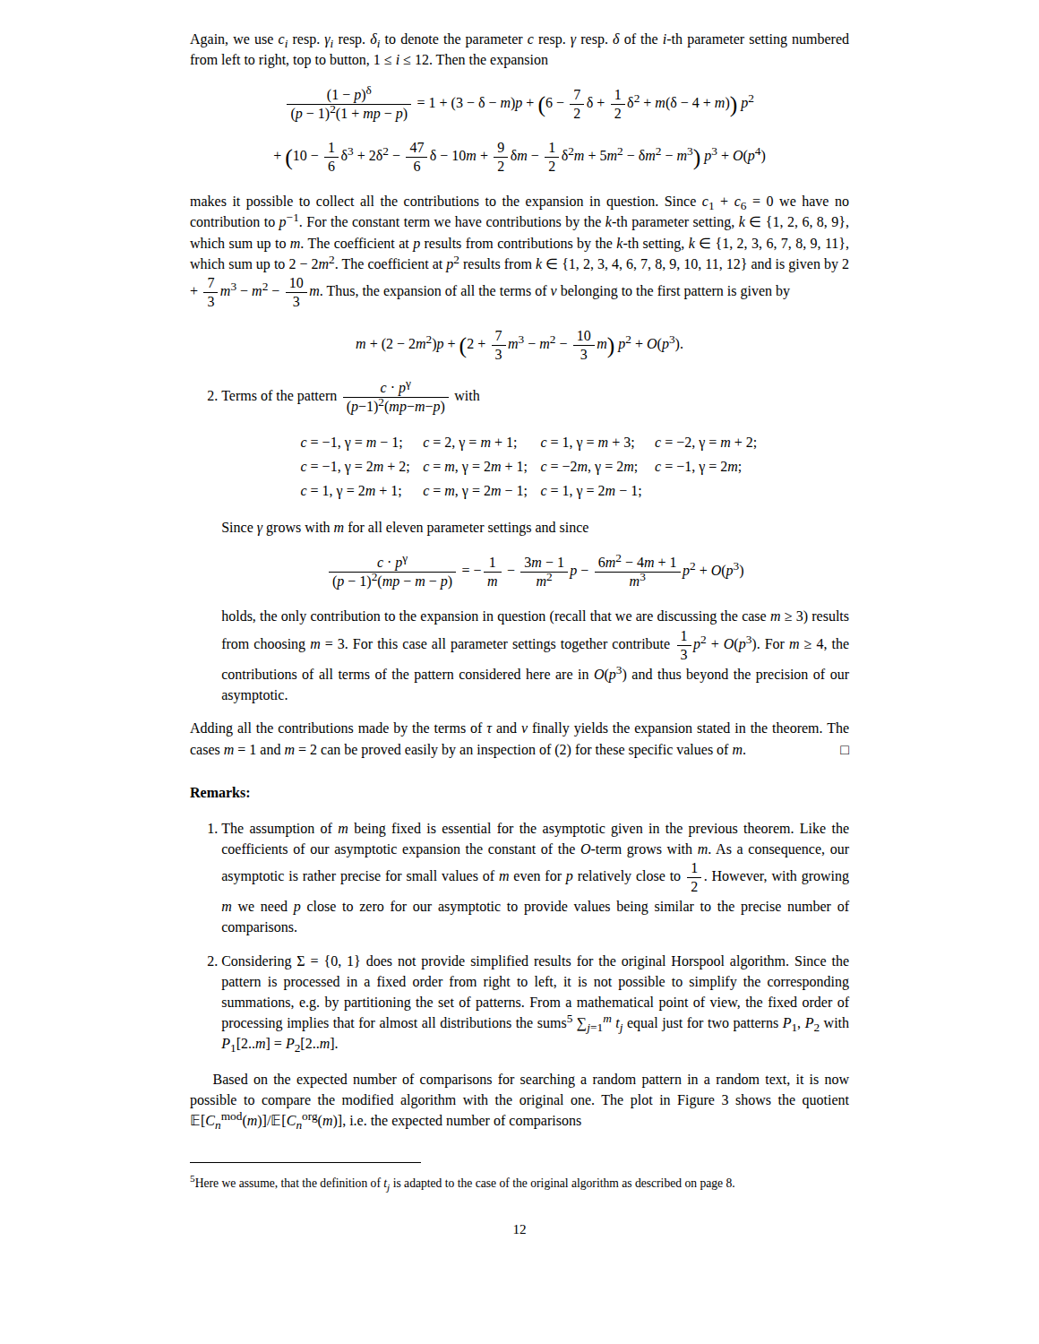Again, we use ci resp. γi resp. δi to denote the parameter c resp. γ resp. δ of the i-th parameter setting numbered from left to right, top to button, 1 ≤ i ≤ 12. Then the expansion
(1 − p)δ(p − 1)2(1 + mp − p) = 1 + (3 − δ − m)p + (6 − 72δ + 12δ2 + m(δ − 4 + m)) p2
+ (10 − 16δ3 + 2δ2 − 476δ − 10m + 92δm − 12δ2m + 5m2 − δm2 − m3) p3 + O(p4)
makes it possible to collect all the contributions to the expansion in question. Since c1 + c6 = 0 we have no contribution to p−1. For the constant term we have contributions by the k-th parameter setting, k ∈ {1, 2, 6, 8, 9}, which sum up to m. The coefficient at p results from contributions by the k-th setting, k ∈ {1, 2, 3, 6, 7, 8, 9, 11}, which sum up to 2 − 2m2. The coefficient at p2 results from k ∈ {1, 2, 3, 4, 6, 7, 8, 9, 10, 11, 12} and is given by 2 + 73 m3 − m2 − 103 m. Thus, the expansion of all the terms of ν belonging to the first pattern is given by
m + (2 − 2m2)p + (2 + 73 m3 − m2 − 103 m) p2 + O(p3).
Terms of the pattern c · pγ(p−1)2(mp−m−p) with
| c = −1, γ = m − 1; | c = 2, γ = m + 1; | c = 1, γ = m + 3; | c = −2, γ = m + 2; |
| c = −1, γ = 2 m + 2; | c = m , γ = 2 m + 1; | c = −2 m , γ = 2 m ; | c = −1, γ = 2 m ; |
| c = 1, γ = 2 m + 1; | c = m , γ = 2 m − 1; | c = 1, γ = 2 m − 1; | |
Since γ grows with m for all eleven parameter settings and since
c · pγ(p − 1)2(mp − m − p) = −1 m − 3m − 1 m2 p − 6m2 − 4m + 1 m3 p2 + O(p3)
holds, the only contribution to the expansion in question (recall that we are discussing the case m ≥ 3) results from choosing m = 3. For this case all parameter settings together contribute 13 p2 + O(p3). For m ≥ 4, the contributions of all terms of the pattern considered here are in O(p3) and thus beyond the precision of our asymptotic.
Adding all the contributions made by the terms of τ and ν finally yields the expansion stated in the theorem. The cases m = 1 and m = 2 can be proved easily by an inspection of (2) for these specific values of m. □
Remarks:
The assumption of m being fixed is essential for the asymptotic given in the previous theorem. Like the coefficients of our asymptotic expansion the constant of the O-term grows with m. As a consequence, our asymptotic is rather precise for small values of m even for p relatively close to 12. However, with growing m we need p close to zero for our asymptotic to provide values being similar to the precise number of comparisons.
Considering Σ = {0, 1} does not provide simplified results for the original Horspool algorithm. Since the pattern is processed in a fixed order from right to left, it is not possible to simplify the corresponding summations, e.g. by partitioning the set of patterns. From a mathematical point of view, the fixed order of processing implies that for almost all distributions the sums5 ∑j=1m tj equal just for two patterns P1, P2 with P1[2..m] = P2[2..m].
Based on the expected number of comparisons for searching a random pattern in a random text, it is now possible to compare the modified algorithm with the original one. The plot in Figure 3 shows the quotient 𝔼[Cnmod(m)]/𝔼[Cnorg(m)], i.e. the expected number of comparisons
5Here we assume, that the definition of tj is adapted to the case of the original algorithm as described on page 8.
12